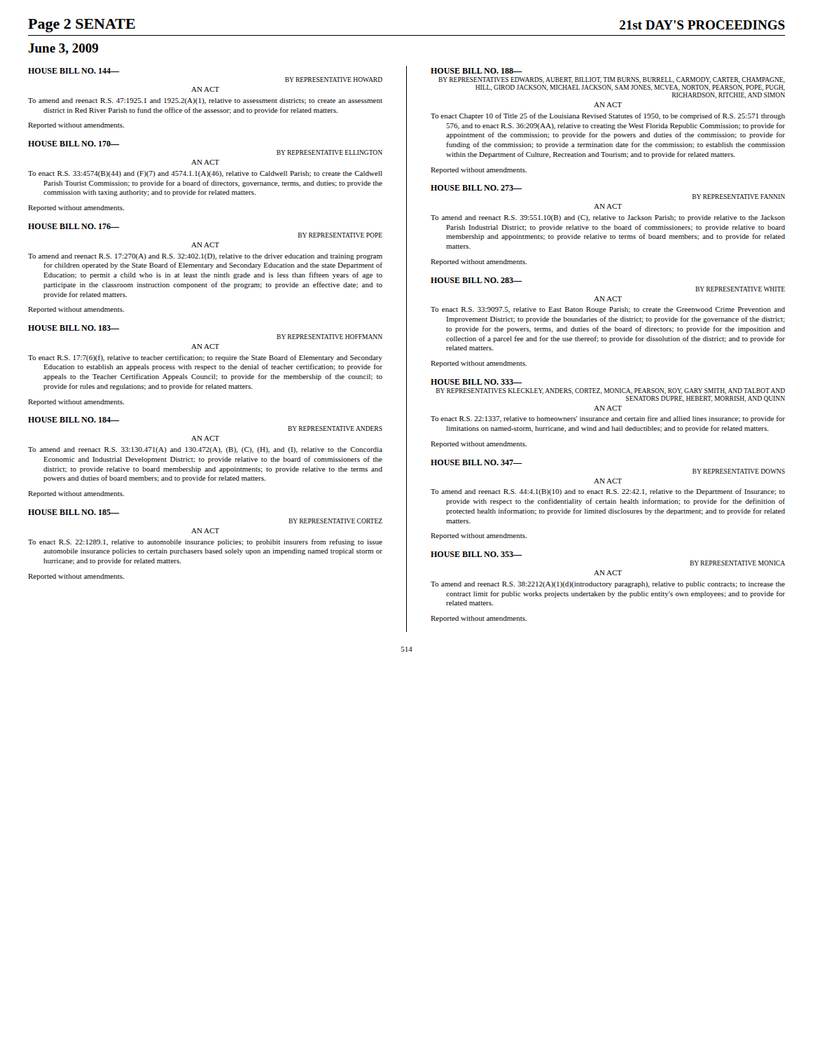Page 2 SENATE
21st DAY'S PROCEEDINGS
June 3, 2009
HOUSE BILL NO. 144—
BY REPRESENTATIVE HOWARD
AN ACT
To amend and reenact R.S. 47:1925.1 and 1925.2(A)(1), relative to assessment districts; to create an assessment district in Red River Parish to fund the office of the assessor; and to provide for related matters.
Reported without amendments.
HOUSE BILL NO. 170—
BY REPRESENTATIVE ELLINGTON
AN ACT
To enact R.S. 33:4574(B)(44) and (F)(7) and 4574.1.1(A)(46), relative to Caldwell Parish; to create the Caldwell Parish Tourist Commission; to provide for a board of directors, governance, terms, and duties; to provide the commission with taxing authority; and to provide for related matters.
Reported without amendments.
HOUSE BILL NO. 176—
BY REPRESENTATIVE POPE
AN ACT
To amend and reenact R.S. 17:270(A) and R.S. 32:402.1(D), relative to the driver education and training program for children operated by the State Board of Elementary and Secondary Education and the state Department of Education; to permit a child who is in at least the ninth grade and is less than fifteen years of age to participate in the classroom instruction component of the program; to provide an effective date; and to provide for related matters.
Reported without amendments.
HOUSE BILL NO. 183—
BY REPRESENTATIVE HOFFMANN
AN ACT
To enact R.S. 17:7(6)(f), relative to teacher certification; to require the State Board of Elementary and Secondary Education to establish an appeals process with respect to the denial of teacher certification; to provide for appeals to the Teacher Certification Appeals Council; to provide for the membership of the council; to provide for rules and regulations; and to provide for related matters.
Reported without amendments.
HOUSE BILL NO. 184—
BY REPRESENTATIVE ANDERS
AN ACT
To amend and reenact R.S. 33:130.471(A) and 130.472(A), (B), (C), (H), and (I), relative to the Concordia Economic and Industrial Development District; to provide relative to the board of commissioners of the district; to provide relative to board membership and appointments; to provide relative to the terms and powers and duties of board members; and to provide for related matters.
Reported without amendments.
HOUSE BILL NO. 185—
BY REPRESENTATIVE CORTEZ
AN ACT
To enact R.S. 22:1289.1, relative to automobile insurance policies; to prohibit insurers from refusing to issue automobile insurance policies to certain purchasers based solely upon an impending named tropical storm or hurricane; and to provide for related matters.
Reported without amendments.
HOUSE BILL NO. 188—
BY REPRESENTATIVES EDWARDS, AUBERT, BILLIOT, TIM BURNS, BURRELL, CARMODY, CARTER, CHAMPAGNE, HILL, GIROD JACKSON, MICHAEL JACKSON, SAM JONES, MCVEA, NORTON, PEARSON, POPE, PUGH, RICHARDSON, RITCHIE, AND SIMON
AN ACT
To enact Chapter 10 of Title 25 of the Louisiana Revised Statutes of 1950, to be comprised of R.S. 25:571 through 576, and to enact R.S. 36:209(AA), relative to creating the West Florida Republic Commission; to provide for appointment of the commission; to provide for the powers and duties of the commission; to provide for funding of the commission; to provide a termination date for the commission; to establish the commission within the Department of Culture, Recreation and Tourism; and to provide for related matters.
Reported without amendments.
HOUSE BILL NO. 273—
BY REPRESENTATIVE FANNIN
AN ACT
To amend and reenact R.S. 39:551.10(B) and (C), relative to Jackson Parish; to provide relative to the Jackson Parish Industrial District; to provide relative to the board of commissioners; to provide relative to board membership and appointments; to provide relative to terms of board members; and to provide for related matters.
Reported without amendments.
HOUSE BILL NO. 283—
BY REPRESENTATIVE WHITE
AN ACT
To enact R.S. 33:9097.5, relative to East Baton Rouge Parish; to create the Greenwood Crime Prevention and Improvement District; to provide the boundaries of the district; to provide for the governance of the district; to provide for the powers, terms, and duties of the board of directors; to provide for the imposition and collection of a parcel fee and for the use thereof; to provide for dissolution of the district; and to provide for related matters.
Reported without amendments.
HOUSE BILL NO. 333—
BY REPRESENTATIVES KLECKLEY, ANDERS, CORTEZ, MONICA, PEARSON, ROY, GARY SMITH, AND TALBOT AND SENATORS DUPRE, HEBERT, MORRISH, AND QUINN
AN ACT
To enact R.S. 22:1337, relative to homeowners' insurance and certain fire and allied lines insurance; to provide for limitations on named-storm, hurricane, and wind and hail deductibles; and to provide for related matters.
Reported without amendments.
HOUSE BILL NO. 347—
BY REPRESENTATIVE DOWNS
AN ACT
To amend and reenact R.S. 44:4.1(B)(10) and to enact R.S. 22:42.1, relative to the Department of Insurance; to provide with respect to the confidentiality of certain health information; to provide for the definition of protected health information; to provide for limited disclosures by the department; and to provide for related matters.
Reported without amendments.
HOUSE BILL NO. 353—
BY REPRESENTATIVE MONICA
AN ACT
To amend and reenact R.S. 38:2212(A)(1)(d)(introductory paragraph), relative to public contracts; to increase the contract limit for public works projects undertaken by the public entity's own employees; and to provide for related matters.
Reported without amendments.
514